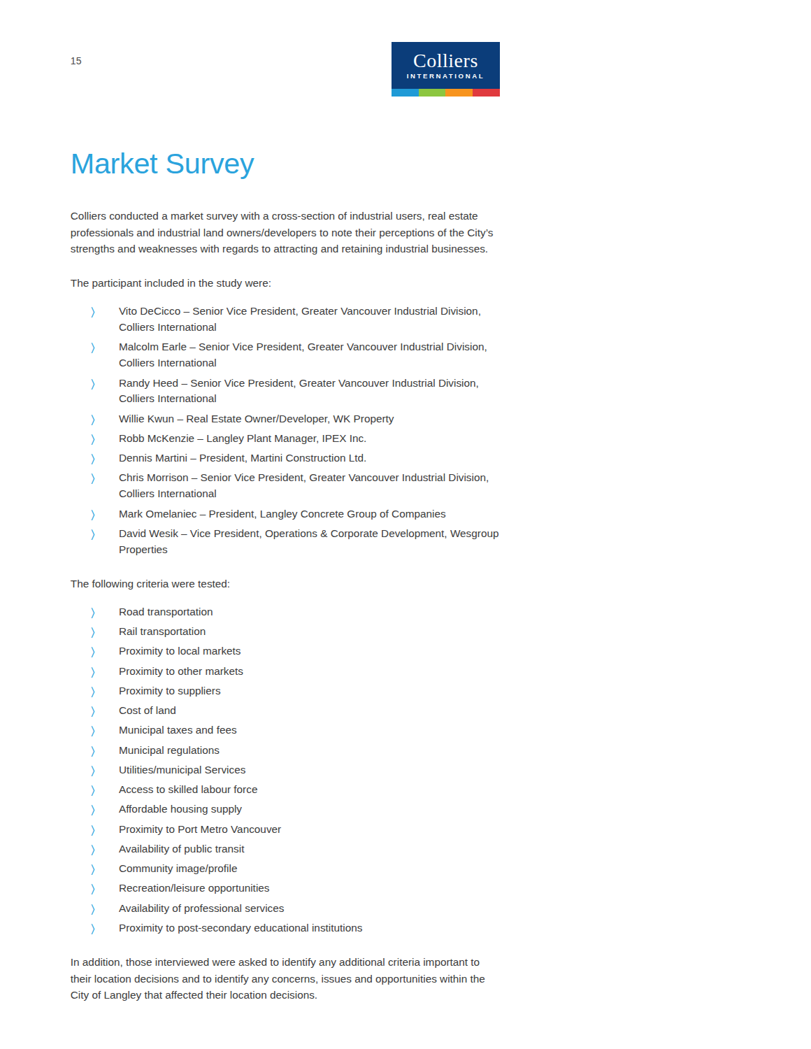15
Colliers
INTERNATIONAL
Market Survey
Colliers conducted a market survey with a cross-section of industrial users, real estate professionals and industrial land owners/developers to note their perceptions of the City’s strengths and weaknesses with regards to attracting and retaining industrial businesses.
The participant included in the study were:
Vito DeCicco – Senior Vice President, Greater Vancouver Industrial Division, Colliers International
Malcolm Earle – Senior Vice President, Greater Vancouver Industrial Division, Colliers International
Randy Heed – Senior Vice President, Greater Vancouver Industrial Division, Colliers International
Willie Kwun – Real Estate Owner/Developer, WK Property
Robb McKenzie – Langley Plant Manager, IPEX Inc.
Dennis Martini – President, Martini Construction Ltd.
Chris Morrison – Senior Vice President, Greater Vancouver Industrial Division, Colliers International
Mark Omelaniec – President, Langley Concrete Group of Companies
David Wesik – Vice President, Operations & Corporate Development, Wesgroup Properties
The following criteria were tested:
Road transportation
Rail transportation
Proximity to local markets
Proximity to other markets
Proximity to suppliers
Cost of land
Municipal taxes and fees
Municipal regulations
Utilities/municipal Services
Access to skilled labour force
Affordable housing supply
Proximity to Port Metro Vancouver
Availability of public transit
Community image/profile
Recreation/leisure opportunities
Availability of professional services
Proximity to post-secondary educational institutions
In addition, those interviewed were asked to identify any additional criteria important to their location decisions and to identify any concerns, issues and opportunities within the City of Langley that affected their location decisions.